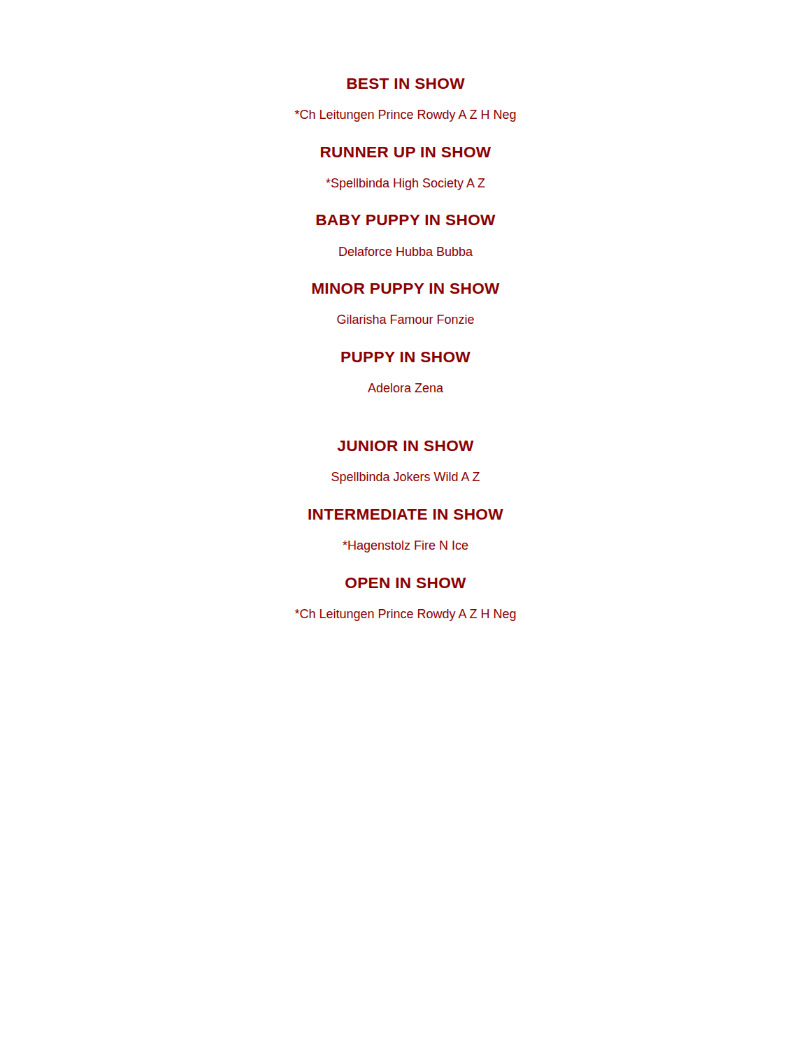BEST IN SHOW
*Ch Leitungen Prince Rowdy A Z H Neg
RUNNER UP IN SHOW
*Spellbinda High Society A Z
BABY PUPPY IN SHOW
Delaforce Hubba Bubba
MINOR PUPPY IN SHOW
Gilarisha Famour Fonzie
PUPPY IN SHOW
Adelora Zena
JUNIOR IN SHOW
Spellbinda Jokers Wild A Z
INTERMEDIATE IN SHOW
*Hagenstolz Fire N Ice
OPEN IN SHOW
*Ch Leitungen Prince Rowdy A Z H Neg